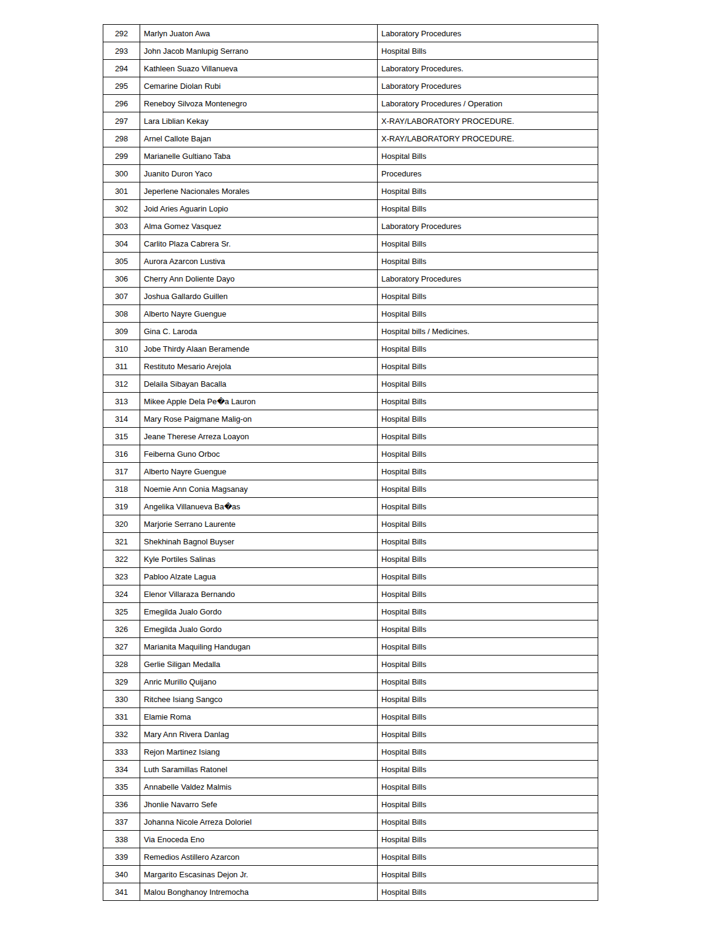| 292 | Marlyn Juaton Awa | Laboratory Procedures |
| 293 | John Jacob Manlupig Serrano | Hospital Bills |
| 294 | Kathleen Suazo Villanueva | Laboratory Procedures. |
| 295 | Cemarine Diolan Rubi | Laboratory Procedures |
| 296 | Reneboy Silvoza Montenegro | Laboratory Procedures / Operation |
| 297 | Lara Liblian Kekay | X-RAY/LABORATORY PROCEDURE. |
| 298 | Arnel Callote Bajan | X-RAY/LABORATORY PROCEDURE. |
| 299 | Marianelle Gultiano Taba | Hospital Bills |
| 300 | Juanito Duron Yaco | Procedures |
| 301 | Jeperlene Nacionales Morales | Hospital Bills |
| 302 | Joid Aries Aguarin Lopio | Hospital Bills |
| 303 | Alma Gomez Vasquez | Laboratory Procedures |
| 304 | Carlito Plaza Cabrera Sr. | Hospital Bills |
| 305 | Aurora Azarcon Lustiva | Hospital Bills |
| 306 | Cherry Ann Doliente Dayo | Laboratory Procedures |
| 307 | Joshua Gallardo Guillen | Hospital Bills |
| 308 | Alberto Nayre Guengue | Hospital Bills |
| 309 | Gina C. Laroda | Hospital bills / Medicines. |
| 310 | Jobe Thirdy Alaan Beramende | Hospital Bills |
| 311 | Restituto Mesario Arejola | Hospital Bills |
| 312 | Delaila Sibayan Bacalla | Hospital Bills |
| 313 | Mikee Apple Dela Pe�a Lauron | Hospital Bills |
| 314 | Mary Rose Paigmane Malig-on | Hospital Bills |
| 315 | Jeane Therese Arreza Loayon | Hospital Bills |
| 316 | Feiberna Guno Orboc | Hospital Bills |
| 317 | Alberto Nayre Guengue | Hospital Bills |
| 318 | Noemie Ann Conia Magsanay | Hospital Bills |
| 319 | Angelika Villanueva Ba�as | Hospital Bills |
| 320 | Marjorie Serrano Laurente | Hospital Bills |
| 321 | Shekhinah Bagnol Buyser | Hospital Bills |
| 322 | Kyle Portiles Salinas | Hospital Bills |
| 323 | Pabloo Alzate Lagua | Hospital Bills |
| 324 | Elenor Villaraza Bernando | Hospital Bills |
| 325 | Emegilda Jualo Gordo | Hospital Bills |
| 326 | Emegilda Jualo Gordo | Hospital Bills |
| 327 | Marianita Maquiling Handugan | Hospital Bills |
| 328 | Gerlie Siligan Medalla | Hospital Bills |
| 329 | Anric Murillo Quijano | Hospital Bills |
| 330 | Ritchee Isiang Sangco | Hospital Bills |
| 331 | Elamie Roma | Hospital Bills |
| 332 | Mary Ann Rivera Danlag | Hospital Bills |
| 333 | Rejon Martinez Isiang | Hospital Bills |
| 334 | Luth Saramillas Ratonel | Hospital Bills |
| 335 | Annabelle Valdez Malmis | Hospital Bills |
| 336 | Jhonlie Navarro Sefe | Hospital Bills |
| 337 | Johanna Nicole Arreza Doloriel | Hospital Bills |
| 338 | Via Enoceda Eno | Hospital Bills |
| 339 | Remedios Astillero Azarcon | Hospital Bills |
| 340 | Margarito Escasinas Dejon Jr. | Hospital Bills |
| 341 | Malou Bonghanoy Intremocha | Hospital Bills |